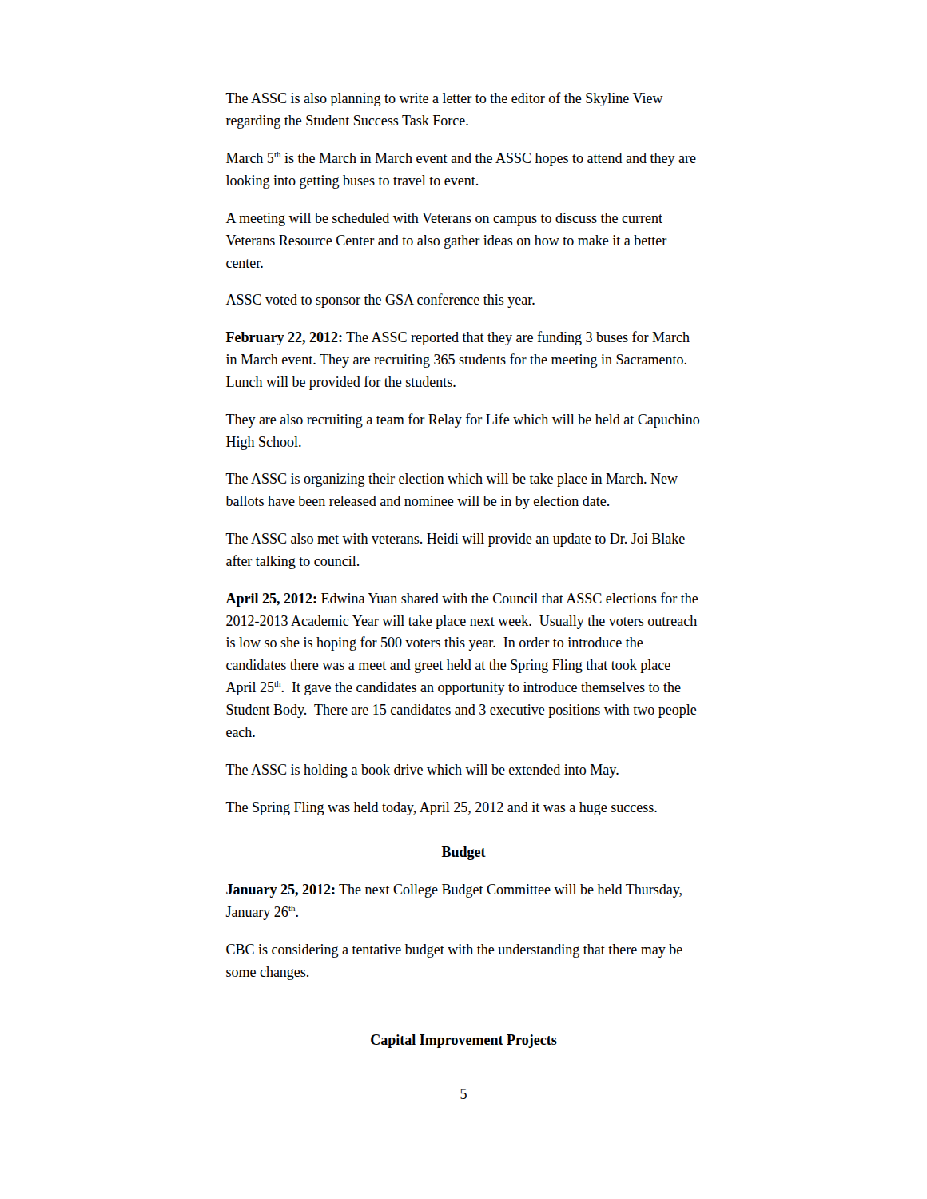The ASSC is also planning to write a letter to the editor of the Skyline View regarding the Student Success Task Force.
March 5th is the March in March event and the ASSC hopes to attend and they are looking into getting buses to travel to event.
A meeting will be scheduled with Veterans on campus to discuss the current Veterans Resource Center and to also gather ideas on how to make it a better center.
ASSC voted to sponsor the GSA conference this year.
February 22, 2012: The ASSC reported that they are funding 3 buses for March in March event. They are recruiting 365 students for the meeting in Sacramento. Lunch will be provided for the students.
They are also recruiting a team for Relay for Life which will be held at Capuchino High School.
The ASSC is organizing their election which will be take place in March. New ballots have been released and nominee will be in by election date.
The ASSC also met with veterans. Heidi will provide an update to Dr. Joi Blake after talking to council.
April 25, 2012: Edwina Yuan shared with the Council that ASSC elections for the 2012-2013 Academic Year will take place next week. Usually the voters outreach is low so she is hoping for 500 voters this year. In order to introduce the candidates there was a meet and greet held at the Spring Fling that took place April 25th. It gave the candidates an opportunity to introduce themselves to the Student Body. There are 15 candidates and 3 executive positions with two people each.
The ASSC is holding a book drive which will be extended into May.
The Spring Fling was held today, April 25, 2012 and it was a huge success.
Budget
January 25, 2012: The next College Budget Committee will be held Thursday, January 26th.
CBC is considering a tentative budget with the understanding that there may be some changes.
Capital Improvement Projects
5